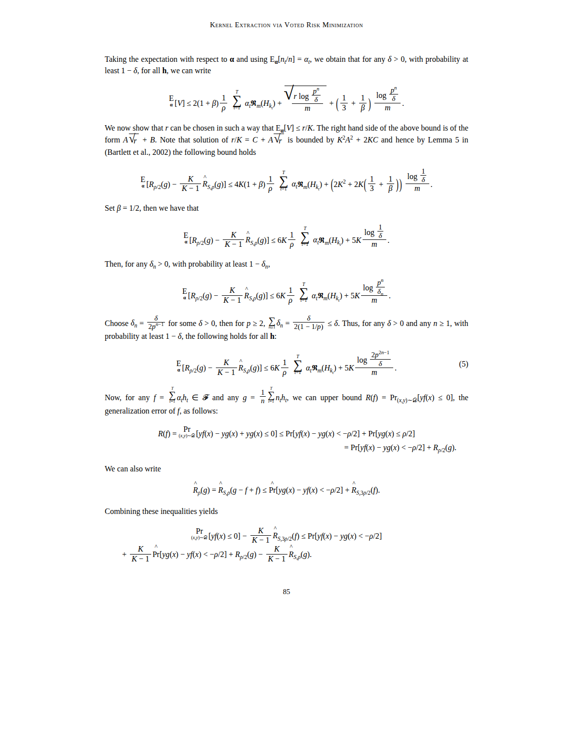Kernel Extraction via Voted Risk Minimization
Taking the expectation with respect to α and using Eα[nt/n] = αt, we obtain that for any δ > 0, with probability at least 1 − δ, for all h, we can write
Eα[V] ≤ 2(1 + β)1 ρ T∑t=1 αt 𝕽m(Hkt) + r log pn δ m + (13 + 1 β) log pn δ m.
We now show that r can be chosen in such a way that Eα[V] ≤ r/K. The right hand side of the above bound is of the form Ar + B. Note that solution of r/K = C + Ar is bounded by K2A2 + 2KC and hence by Lemma 5 in (Bartlett et al., 2002) the following bound holds
Eα[Rρ/2(g) − KK − 1^RS,ρ(g)] ≤ 4K(1 + β)1 ρ T∑t=1 αt 𝕽m(Hkt) + (2K2 + 2K(13 + 1 β)) log 1 δ m.
Set β = 1/2, then we have that
Eα[Rρ/2(g) − KK − 1^RS,ρ(g)] ≤ 6K 1 ρ T∑t=1 αt 𝕽m(Hkt) + 5Klog 1 δ m.
Then, for any δn > 0, with probability at least 1 − δn,
Eα[Rρ/2(g) − KK − 1^RS,ρ(g)] ≤ 6K 1 ρ T∑t=1 αt 𝕽m(Hkt) + 5Klog pn δn m.
Choose δn = δ 2pn−1 for some δ > 0, then for p ≥ 2, ∑n≥1 δn = δ 2(1 − 1/p) ≤ δ. Thus, for any δ > 0 and any n ≥ 1, with probability at least 1 − δ, the following holds for all h:
Eα[Rρ/2(g) − KK − 1^RS,ρ(g)] ≤ 6K 1 ρ T∑t=1 αt 𝕽m(Hkt) + 5Klog 2p2n−1 δ m. (5)
Now, for any f = T∑t=1 αtht ∈ 𝓕 and any g = 1 n T∑i=1 ntht, we can upper bound R(f) = Pr(x,y)∼𝒟[yf(x) ≤ 0], the generalization error of f, as follows:
R(f) = Pr(x,y)∼𝒟[yf(x) − yg(x) + yg(x) ≤ 0] ≤ Pr[yf(x) − yg(x) < −ρ/2] + Pr[yg(x) ≤ ρ/2] = Pr[yf(x) − yg(x) < −ρ/2] + Rρ/2(g).
We can also write
^Rρ(g) = ^RS,ρ(g − f + f) ≤ ^Pr[yg(x) − yf(x) < −ρ/2] + ^RS,3ρ/2(f).
Combining these inequalities yields
Pr(x,y)∼𝒟[yf(x) ≤ 0] − KK − 1^RS,3ρ/2(f) ≤ Pr[yf(x) − yg(x) < −ρ/2] + KK − 1^Pr[yg(x) − yf(x) < −ρ/2] + Rρ/2(g) − KK − 1^RS,ρ(g).
85